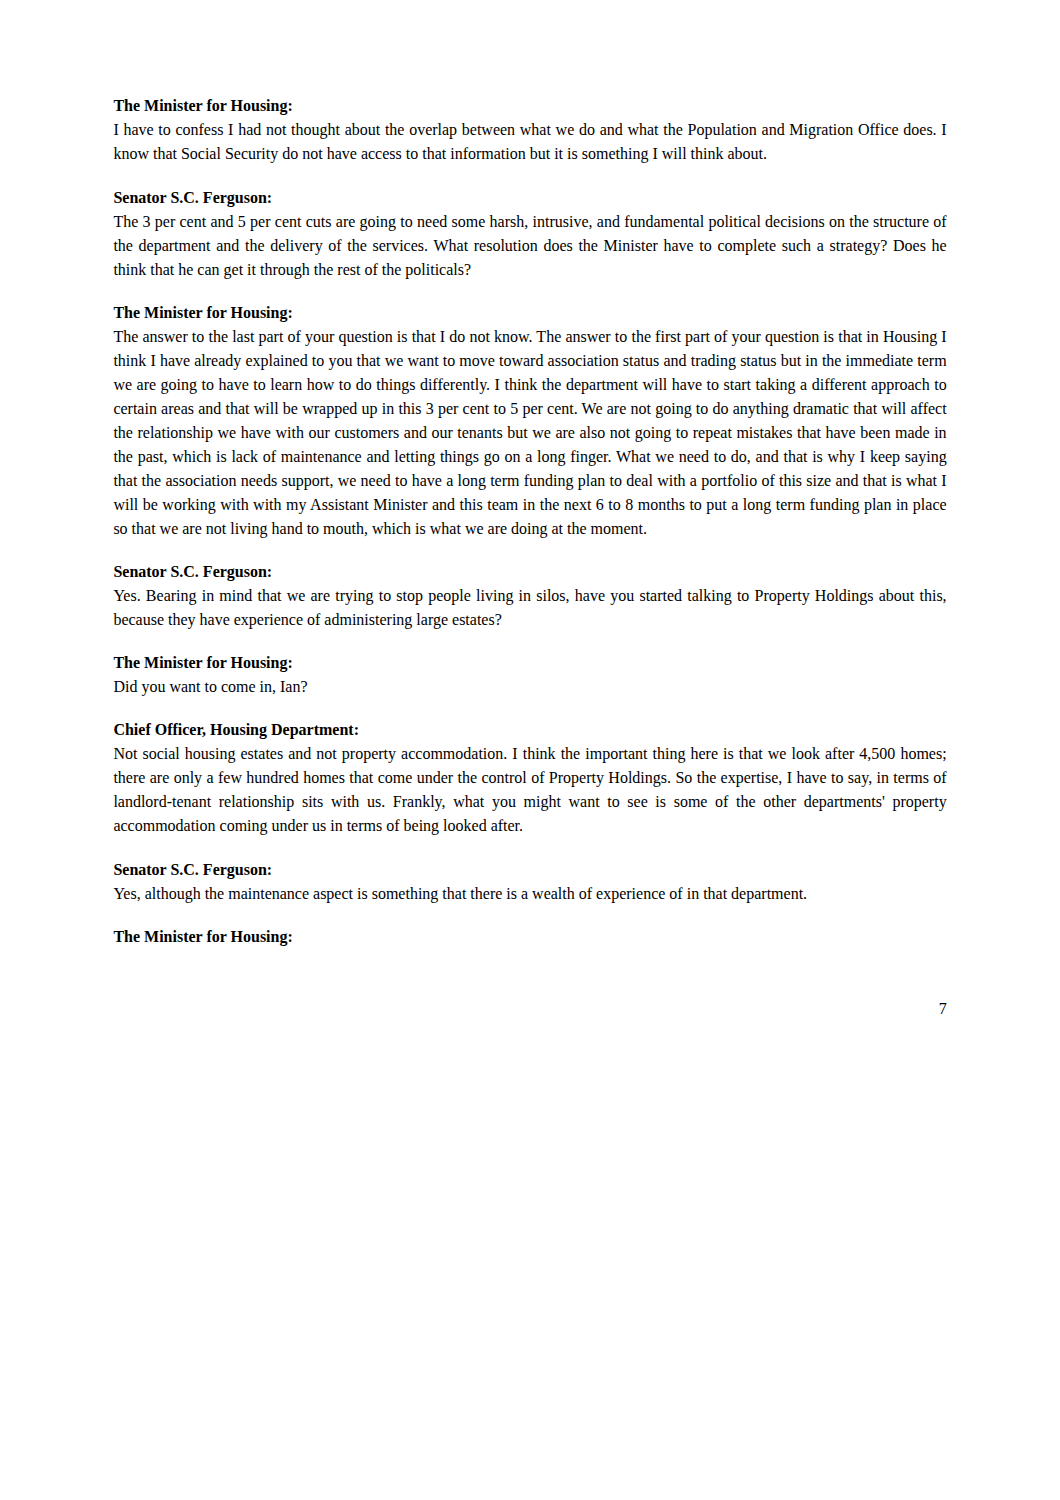The Minister for Housing:
I have to confess I had not thought about the overlap between what we do and what the Population and Migration Office does. I know that Social Security do not have access to that information but it is something I will think about.
Senator S.C. Ferguson:
The 3 per cent and 5 per cent cuts are going to need some harsh, intrusive, and fundamental political decisions on the structure of the department and the delivery of the services. What resolution does the Minister have to complete such a strategy? Does he think that he can get it through the rest of the politicals?
The Minister for Housing:
The answer to the last part of your question is that I do not know. The answer to the first part of your question is that in Housing I think I have already explained to you that we want to move toward association status and trading status but in the immediate term we are going to have to learn how to do things differently. I think the department will have to start taking a different approach to certain areas and that will be wrapped up in this 3 per cent to 5 per cent. We are not going to do anything dramatic that will affect the relationship we have with our customers and our tenants but we are also not going to repeat mistakes that have been made in the past, which is lack of maintenance and letting things go on a long finger. What we need to do, and that is why I keep saying that the association needs support, we need to have a long term funding plan to deal with a portfolio of this size and that is what I will be working with with my Assistant Minister and this team in the next 6 to 8 months to put a long term funding plan in place so that we are not living hand to mouth, which is what we are doing at the moment.
Senator S.C. Ferguson:
Yes. Bearing in mind that we are trying to stop people living in silos, have you started talking to Property Holdings about this, because they have experience of administering large estates?
The Minister for Housing:
Did you want to come in, Ian?
Chief Officer, Housing Department:
Not social housing estates and not property accommodation. I think the important thing here is that we look after 4,500 homes; there are only a few hundred homes that come under the control of Property Holdings. So the expertise, I have to say, in terms of landlord-tenant relationship sits with us. Frankly, what you might want to see is some of the other departments' property accommodation coming under us in terms of being looked after.
Senator S.C. Ferguson:
Yes, although the maintenance aspect is something that there is a wealth of experience of in that department.
The Minister for Housing:
7